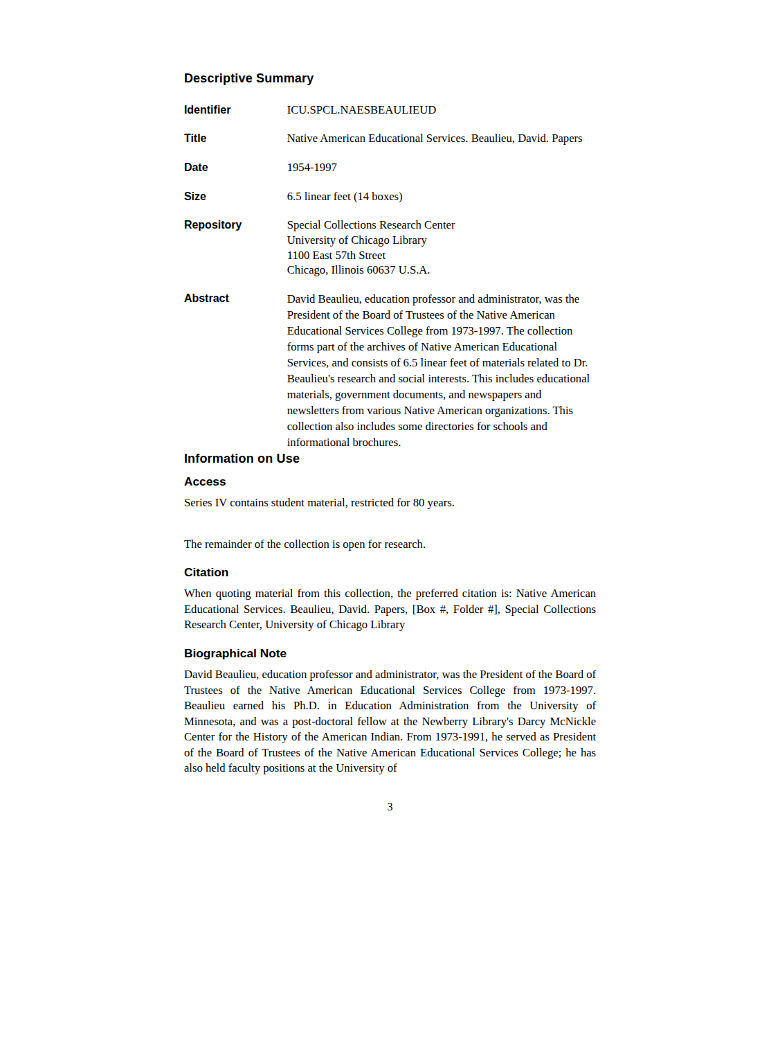Descriptive Summary
| Identifier | ICU.SPCL.NAESBEAULIEUD |
| Title | Native American Educational Services. Beaulieu, David. Papers |
| Date | 1954-1997 |
| Size | 6.5 linear feet (14 boxes) |
| Repository | Special Collections Research Center University of Chicago Library 1100 East 57th Street Chicago, Illinois 60637 U.S.A. |
| Abstract | David Beaulieu, education professor and administrator, was the President of the Board of Trustees of the Native American Educational Services College from 1973-1997. The collection forms part of the archives of Native American Educational Services, and consists of 6.5 linear feet of materials related to Dr. Beaulieu's research and social interests. This includes educational materials, government documents, and newspapers and newsletters from various Native American organizations. This collection also includes some directories for schools and informational brochures. |
Information on Use
Access
Series IV contains student material, restricted for 80 years.
The remainder of the collection is open for research.
Citation
When quoting material from this collection, the preferred citation is: Native American Educational Services. Beaulieu, David. Papers, [Box #, Folder #], Special Collections Research Center, University of Chicago Library
Biographical Note
David Beaulieu, education professor and administrator, was the President of the Board of Trustees of the Native American Educational Services College from 1973-1997. Beaulieu earned his Ph.D. in Education Administration from the University of Minnesota, and was a post-doctoral fellow at the Newberry Library's Darcy McNickle Center for the History of the American Indian. From 1973-1991, he served as President of the Board of Trustees of the Native American Educational Services College; he has also held faculty positions at the University of
3